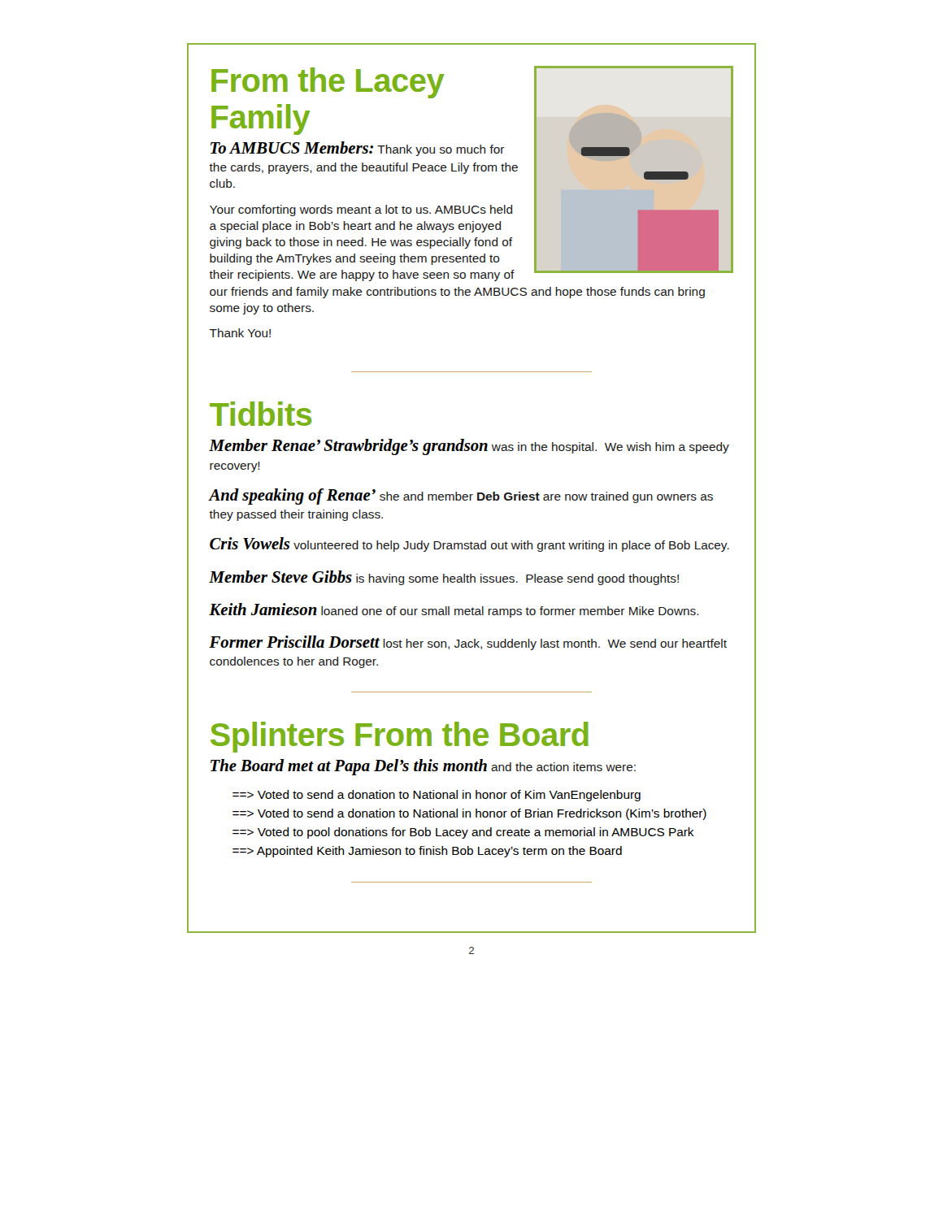From the Lacey Family
To AMBUCS Members: Thank you so much for the cards, prayers, and the beautiful Peace Lily from the club.
Your comforting words meant a lot to us. AMBUCs held a special place in Bob’s heart and he always enjoyed giving back to those in need. He was especially fond of building the AmTrykes and seeing them presented to their recipients. We are happy to have seen so many of our friends and family make contributions to the AMBUCS and hope those funds can bring some joy to others.
Thank You!
Tidbits
Member Renae’ Strawbridge’s grandson was in the hospital. We wish him a speedy recovery!
And speaking of Renae’ she and member Deb Griest are now trained gun owners as they passed their training class.
Cris Vowels volunteered to help Judy Dramstad out with grant writing in place of Bob Lacey.
Member Steve Gibbs is having some health issues. Please send good thoughts!
Keith Jamieson loaned one of our small metal ramps to former member Mike Downs.
Former Priscilla Dorsett lost her son, Jack, suddenly last month. We send our heartfelt condolences to her and Roger.
Splinters From the Board
The Board met at Papa Del’s this month and the action items were:
==> Voted to send a donation to National in honor of Kim VanEngelenburg
==> Voted to send a donation to National in honor of Brian Fredrickson (Kim’s brother)
==> Voted to pool donations for Bob Lacey and create a memorial in AMBUCS Park
==> Appointed Keith Jamieson to finish Bob Lacey’s term on the Board
2